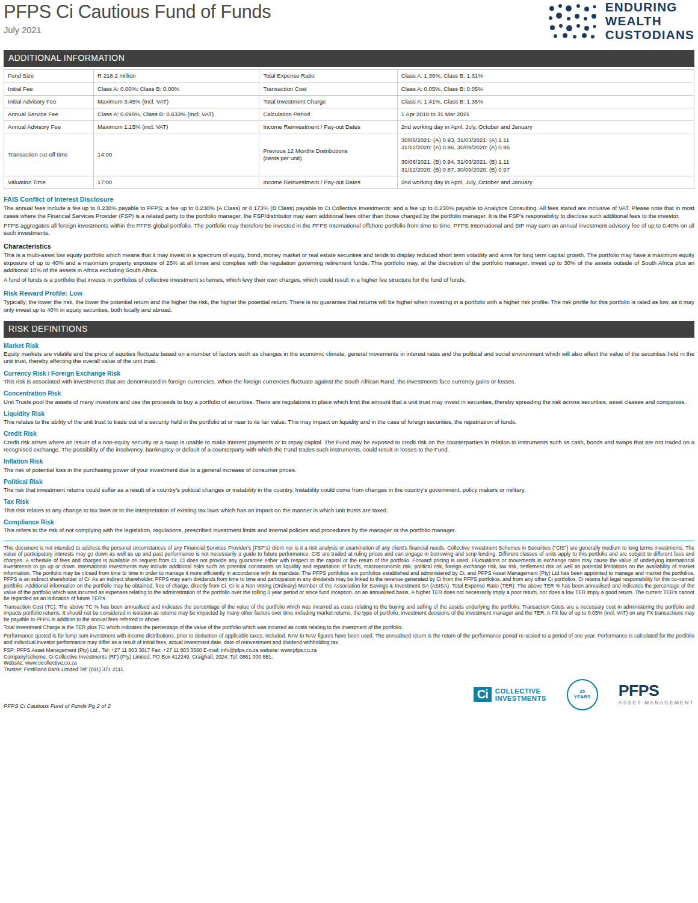PFPS Ci Cautious Fund of Funds
July 2021
ENDURING
WEALTH
CUSTODIANS
ADDITIONAL INFORMATION
| Fund Size | R 218.2 million | Total Expense Ratio | Class A: 1.36%, Class B: 1.31% |
| Initial Fee | Class A: 0.00%; Class B: 0.00% | Transaction Cost | Class A: 0.05%, Class B: 0.05% |
| Initial Advisory Fee | Maximum 3.45% (Incl. VAT) | Total Investment Charge | Class A: 1.41%, Class B: 1.36% |
| Annual Service Fee | Class A: 0.690%, Class B: 0.633% (Incl. VAT) | Calculation Period | 1 Apr 2018 to 31 Mar 2021 |
| Annual Advisory Fee | Maximum 1.15% (incl. VAT) | Income Reinvestment / Pay-out Dates | 2nd working day in April, July, October and January |
| Transaction cut-off time | 14:00 | Previous 12 Months Distributions (cents per unit) | 30/06/2021: (A) 0.93, 31/03/2021: (A) 1.11 31/12/2020: (A) 0.86, 30/09/2020: (A) 0.95 30/06/2021: (B) 0.94, 31/03/2021: (B) 1.11 31/12/2020: (B) 0.87, 30/09/2020: (B) 0.97 |
| Valuation Time | 17:00 | Income Reinvestment / Pay-out Dates | 2nd working day in April, July, October and January |
FAIS Conflict of Interest Disclosure
The annual fees include a fee up to 0.230% payable to PFPS; a fee up to 0.230% (A Class) or 0.173% (B Class) payable to Ci Collective Investments; and a fee up to 0.230% payable to Analytics Consulting. All fees stated are inclusive of VAT. Please note that in most cases where the Financial Services Provider (FSP) is a related party to the portfolio manager, the FSP/distributor may earn additional fees other than those charged by the portfolio manager. It is the FSP's responsibility to disclose such additional fees to the investor.
PFPS aggregates all foreign investments within the PFPS global portfolio. The portfolio may therefore be invested in the PFPS International offshore portfolio from time to time. PFPS International and SIP may earn an annual investment advisory fee of up to 0.40% on all such investments.
Characteristics
This is a multi-asset low equity portfolio which means that it may invest in a spectrum of equity, bond, money market or real estate securities and tends to display reduced short term volatility and aims for long term capital growth. The portfolio may have a maximum equity exposure of up to 40% and a maximum property exposure of 25% at all times and complies with the regulation governing retirement funds. This portfolio may, at the discretion of the portfolio manager, invest up to 30% of the assets outside of South Africa plus an additional 10% of the assets in Africa excluding South Africa.
A fund of funds is a portfolio that invests in portfolios of collective investment schemes, which levy their own charges, which could result in a higher fee structure for the fund of funds.
Risk Reward Profile: Low
Typically, the lower the risk, the lower the potential return and the higher the risk, the higher the potential return. There is no guarantee that returns will be higher when investing in a portfolio with a higher risk profile. The risk profile for this portfolio is rated as low, as it may only invest up to 40% in equity securities, both locally and abroad.
RISK DEFINITIONS
Market Risk
Equity markets are volatile and the price of equities fluctuate based on a number of factors such as changes in the economic climate, general movements in interest rates and the political and social environment which will also affect the value of the securities held in the unit trust, thereby affecting the overall value of the unit trust.
Currency Risk / Foreign Exchange Risk
This risk is associated with investments that are denominated in foreign currencies. When the foreign currencies fluctuate against the South African Rand, the investments face currency gains or losses.
Concentration Risk
Unit Trusts pool the assets of many investors and use the proceeds to buy a portfolio of securities. There are regulations in place which limit the amount that a unit trust may invest in securities, thereby spreading the risk across securities, asset classes and companies.
Liquidity Risk
This relates to the ability of the unit trust to trade out of a security held in the portfolio at or near to its fair value. This may impact on liquidity and in the case of foreign securities, the repatriation of funds.
Credit Risk
Credit risk arises where an issuer of a non-equity security or a swap is unable to make interest payments or to repay capital. The Fund may be exposed to credit risk on the counterparties in relation to instruments such as cash, bonds and swaps that are not traded on a recognised exchange. The possibility of the insolvency, bankruptcy or default of a counterparty with which the Fund trades such instruments, could result in losses to the Fund.
Inflation Risk
The risk of potential loss in the purchasing power of your investment due to a general increase of consumer prices.
Political Risk
The risk that investment returns could suffer as a result of a country's political changes or instability in the country. Instability could come from changes in the country's government, policy makers or military.
Tax Risk
This risk relates to any change to tax laws or to the interpretation of existing tax laws which has an impact on the manner in which unit trusts are taxed.
Compliance Risk
This refers to the risk of not complying with the legislation, regulations, prescribed investment limits and internal policies and procedures by the manager or the portfolio manager.
This document is not intended to address the personal circumstances of any Financial Services Provider's (FSP's) client nor is it a risk analysis or examination of any client's financial needs. Collective Investment Schemes in Securities ("CIS") are generally medium to long terms investments. The value of participatory interests may go down as well as up and past performance is not necessarily a guide to future performance. CIS are traded at ruling prices and can engage in borrowing and scrip lending. Different classes of units apply to this portfolio and are subject to different fees and charges. A schedule of fees and charges is available on request from Ci. Ci does not provide any guarantee either with respect to the capital or the return of the portfolio. Forward pricing is used. Fluctuations or movements in exchange rates may cause the value of underlying international investments to go up or down. International Investments may include additional risks such as potential constraints on liquidity and repatriation of funds, macroeconomic risk, political risk, foreign exchange risk, tax risk, settlement risk as well as potential limitations on the availability of market information. The portfolio may be closed from time to time in order to manage it more efficiently in accordance with its mandate. The PFPS portfolios are portfolios established and administered by Ci, and PFPS Asset Management (Pty) Ltd has been appointed to manage and market the portfolios. PFPS is an indirect shareholder of Ci. As an indirect shareholder, PFPS may earn dividends from time to time and participation in any dividends may be linked to the revenue generated by Ci from the PFPS portfolios, and from any other Ci portfolios. Ci retains full legal responsibility for this co-named portfolio. Additional information on the portfolio may be obtained, free of charge, directly from Ci. Ci is a Non-Voting (Ordinary) Member of the Association for Savings & Investment SA (ASISA). Total Expense Ratio (TER): The above TER % has been annualised and indicates the percentage of the value of the portfolio which was incurred as expenses relating to the administration of the portfolio over the rolling 3 year period or since fund inception, on an annualised basis. A higher TER does not necessarily imply a poor return, nor does a low TER imply a good return. The current TER's cannot be regarded as an indication of future TER's.
Transaction Cost (TC): The above TC % has been annualised and indicates the percentage of the value of the portfolio which was incurred as costs relating to the buying and selling of the assets underlying the portfolio. Transaction Costs are a necessary cost in administering the portfolio and impacts portfolio returns. It should not be considered in isolation as returns may be impacted by many other factors over time including market returns, the type of portfolio, investment decisions of the investment manager and the TER. A FX fee of up to 0.05% (incl. VAT) on any FX transactions may be payable to PFPS in addition to the annual fees referred to above.
Total Investment Charge is the TER plus TC which indicates the percentage of the value of the portfolio which was incurred as costs relating to the investment of the portfolio.
Performance quoted is for lump sum investment with income distributions, prior to deduction of applicable taxes, included. NAV to NAV figures have been used. The annualised return is the return of the performance period re-scaled to a period of one year. Performance is calculated for the portfolio and individual investor performance may differ as a result of initial fees, actual investment date, date of reinvestment and dividend withholding tax.
FSP: PFPS Asset Management (Pty) Ltd , Tel: +27 11 803 3017 Fax: +27 11 803 3560 E-mail: info@pfps.co.za website: www.pfps.co.za
Company/scheme: Ci Collective Investments (RF) (Pty) Limited, PO Box 412249, Craighall, 2024; Tel: 0861 000 881,
Website: www.cicollective.co.za
Trustee: FirstRand Bank Limited Tel: (011) 371 2111.
PFPS Ci Cautious Fund of Funds Pg 2 of 2
Ci COLLECTIVE INVESTMENTS
25
YEARS
PFPS
ASSET MANAGEMENT